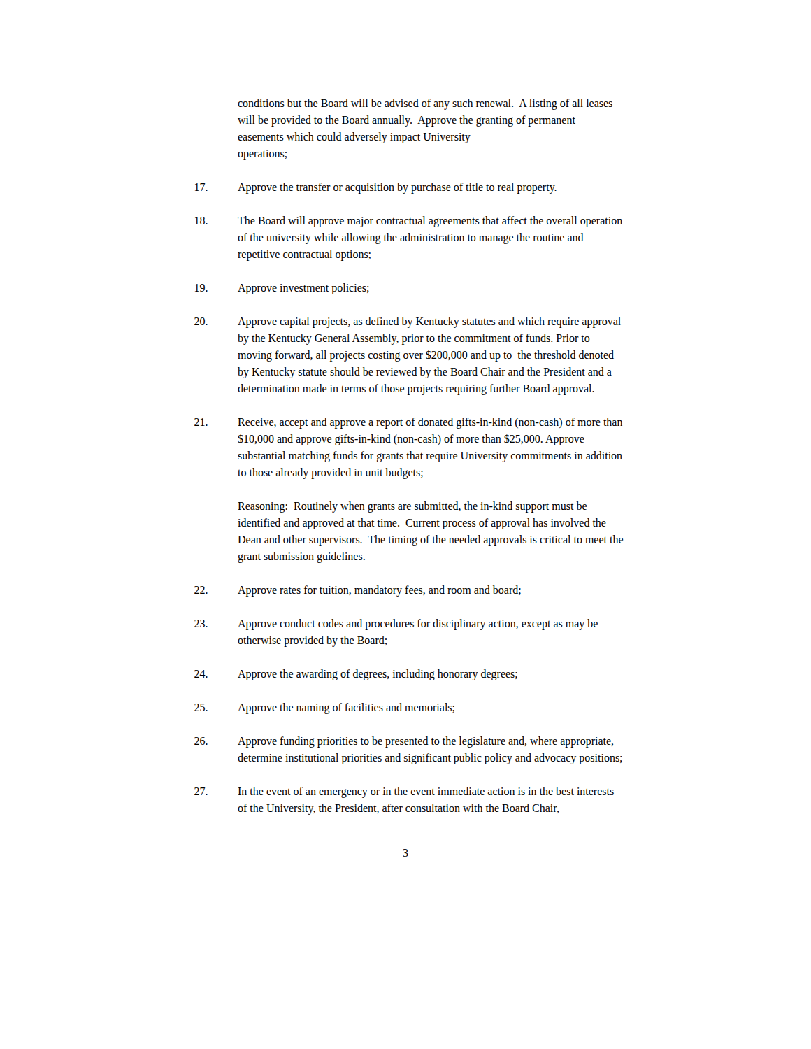conditions but the Board will be advised of any such renewal. A listing of all leases will be provided to the Board annually. Approve the granting of permanent easements which could adversely impact University
operations;
17. Approve the transfer or acquisition by purchase of title to real property.
18. The Board will approve major contractual agreements that affect the overall operation of the university while allowing the administration to manage the routine and repetitive contractual options;
19. Approve investment policies;
20. Approve capital projects, as defined by Kentucky statutes and which require approval by the Kentucky General Assembly, prior to the commitment of funds. Prior to moving forward, all projects costing over $200,000 and up to the threshold denoted by Kentucky statute should be reviewed by the Board Chair and the President and a determination made in terms of those projects requiring further Board approval.
21. Receive, accept and approve a report of donated gifts-in-kind (non-cash) of more than $10,000 and approve gifts-in-kind (non-cash) of more than $25,000. Approve substantial matching funds for grants that require University commitments in addition to those already provided in unit budgets;
Reasoning: Routinely when grants are submitted, the in-kind support must be identified and approved at that time. Current process of approval has involved the Dean and other supervisors. The timing of the needed approvals is critical to meet the grant submission guidelines.
22. Approve rates for tuition, mandatory fees, and room and board;
23. Approve conduct codes and procedures for disciplinary action, except as may be otherwise provided by the Board;
24. Approve the awarding of degrees, including honorary degrees;
25. Approve the naming of facilities and memorials;
26. Approve funding priorities to be presented to the legislature and, where appropriate, determine institutional priorities and significant public policy and advocacy positions;
27. In the event of an emergency or in the event immediate action is in the best interests of the University, the President, after consultation with the Board Chair,
3